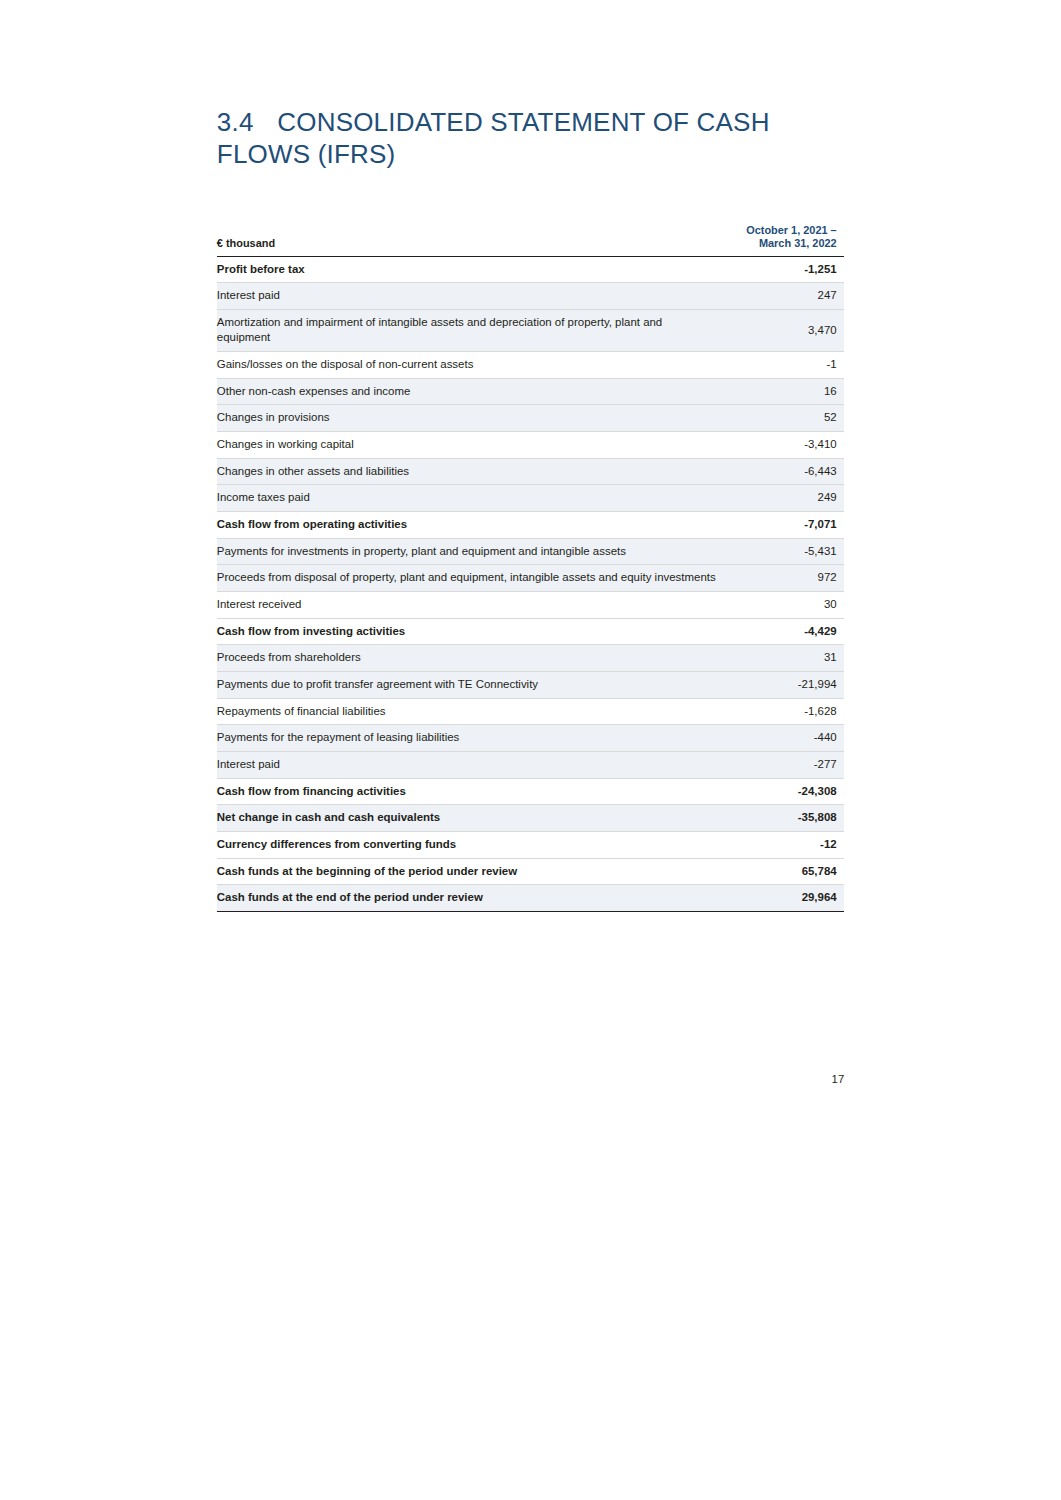3.4 CONSOLIDATED STATEMENT OF CASH FLOWS (IFRS)
| € thousand | October 1, 2021 – March 31, 2022 |
| --- | --- |
| Profit before tax | -1,251 |
| Interest paid | 247 |
| Amortization and impairment of intangible assets and depreciation of property, plant and equipment | 3,470 |
| Gains/losses on the disposal of non-current assets | -1 |
| Other non-cash expenses and income | 16 |
| Changes in provisions | 52 |
| Changes in working capital | -3,410 |
| Changes in other assets and liabilities | -6,443 |
| Income taxes paid | 249 |
| Cash flow from operating activities | -7,071 |
| Payments for investments in property, plant and equipment and intangible assets | -5,431 |
| Proceeds from disposal of property, plant and equipment, intangible assets and equity investments | 972 |
| Interest received | 30 |
| Cash flow from investing activities | -4,429 |
| Proceeds from shareholders | 31 |
| Payments due to profit transfer agreement with TE Connectivity | -21,994 |
| Repayments of financial liabilities | -1,628 |
| Payments for the repayment of leasing liabilities | -440 |
| Interest paid | -277 |
| Cash flow from financing activities | -24,308 |
| Net change in cash and cash equivalents | -35,808 |
| Currency differences from converting funds | -12 |
| Cash funds at the beginning of the period under review | 65,784 |
| Cash funds at the end of the period under review | 29,964 |
17